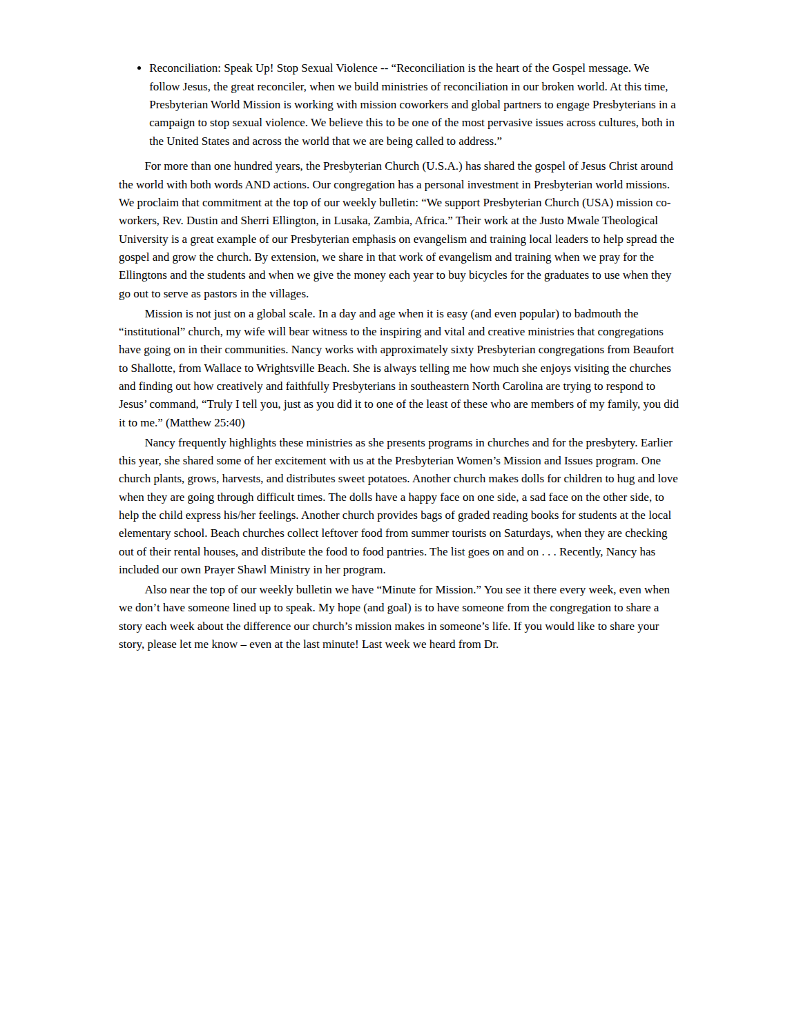Reconciliation: Speak Up! Stop Sexual Violence -- “Reconciliation is the heart of the Gospel message. We follow Jesus, the great reconciler, when we build ministries of reconciliation in our broken world. At this time, Presbyterian World Mission is working with mission coworkers and global partners to engage Presbyterians in a campaign to stop sexual violence. We believe this to be one of the most pervasive issues across cultures, both in the United States and across the world that we are being called to address.”
For more than one hundred years, the Presbyterian Church (U.S.A.) has shared the gospel of Jesus Christ around the world with both words AND actions. Our congregation has a personal investment in Presbyterian world missions. We proclaim that commitment at the top of our weekly bulletin: “We support Presbyterian Church (USA) mission co-workers, Rev. Dustin and Sherri Ellington, in Lusaka, Zambia, Africa.” Their work at the Justo Mwale Theological University is a great example of our Presbyterian emphasis on evangelism and training local leaders to help spread the gospel and grow the church. By extension, we share in that work of evangelism and training when we pray for the Ellingtons and the students and when we give the money each year to buy bicycles for the graduates to use when they go out to serve as pastors in the villages.
Mission is not just on a global scale. In a day and age when it is easy (and even popular) to badmouth the “institutional” church, my wife will bear witness to the inspiring and vital and creative ministries that congregations have going on in their communities. Nancy works with approximately sixty Presbyterian congregations from Beaufort to Shallotte, from Wallace to Wrightsville Beach. She is always telling me how much she enjoys visiting the churches and finding out how creatively and faithfully Presbyterians in southeastern North Carolina are trying to respond to Jesus’ command, “Truly I tell you, just as you did it to one of the least of these who are members of my family, you did it to me.” (Matthew 25:40)
Nancy frequently highlights these ministries as she presents programs in churches and for the presbytery. Earlier this year, she shared some of her excitement with us at the Presbyterian Women’s Mission and Issues program. One church plants, grows, harvests, and distributes sweet potatoes. Another church makes dolls for children to hug and love when they are going through difficult times. The dolls have a happy face on one side, a sad face on the other side, to help the child express his/her feelings. Another church provides bags of graded reading books for students at the local elementary school. Beach churches collect leftover food from summer tourists on Saturdays, when they are checking out of their rental houses, and distribute the food to food pantries. The list goes on and on . . . Recently, Nancy has included our own Prayer Shawl Ministry in her program.
Also near the top of our weekly bulletin we have “Minute for Mission.” You see it there every week, even when we don’t have someone lined up to speak. My hope (and goal) is to have someone from the congregation to share a story each week about the difference our church’s mission makes in someone’s life. If you would like to share your story, please let me know – even at the last minute! Last week we heard from Dr.